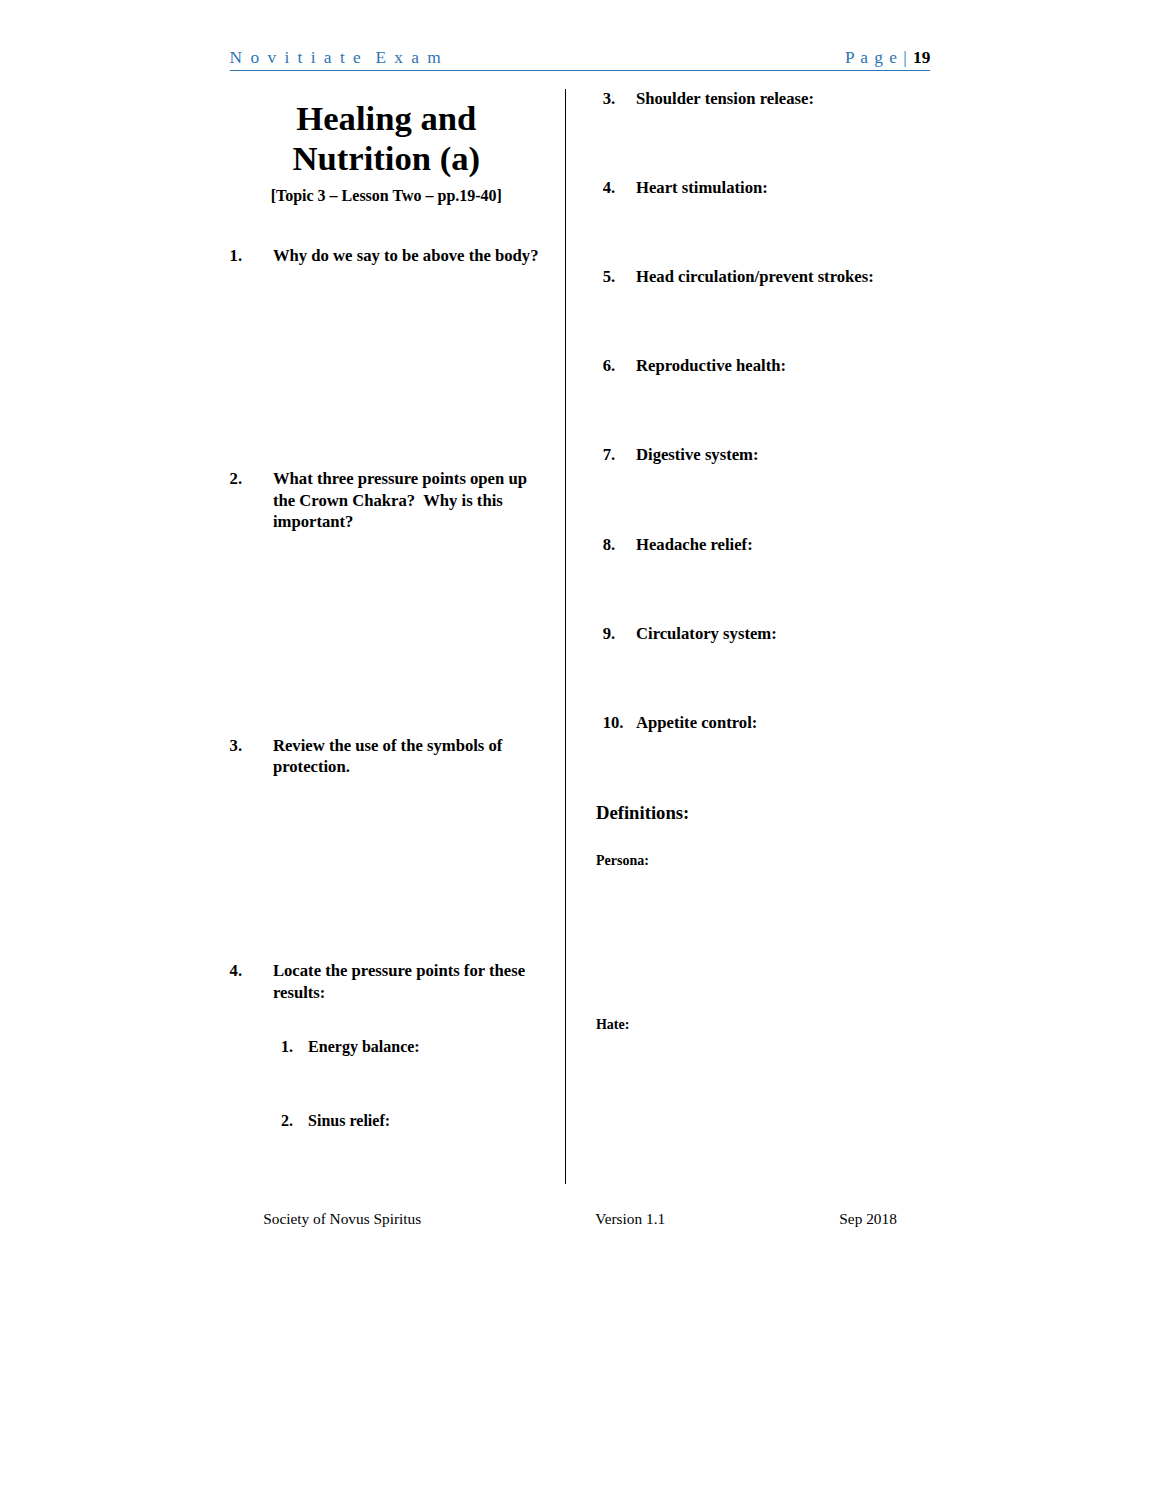N o v i t i a t e E x a m P a g e | 19
Healing and Nutrition (a)
[Topic 3 – Lesson Two – pp.19-40]
1. Why do we say to be above the body?
2. What three pressure points open up the Crown Chakra? Why is this important?
3. Review the use of the symbols of protection.
4. Locate the pressure points for these results:
1. Energy balance:
2. Sinus relief:
3. Shoulder tension release:
4. Heart stimulation:
5. Head circulation/prevent strokes:
6. Reproductive health:
7. Digestive system:
8. Headache relief:
9. Circulatory system:
10. Appetite control:
Definitions:
Persona:
Hate:
Society of Novus Spiritus Version 1.1 Sep 2018